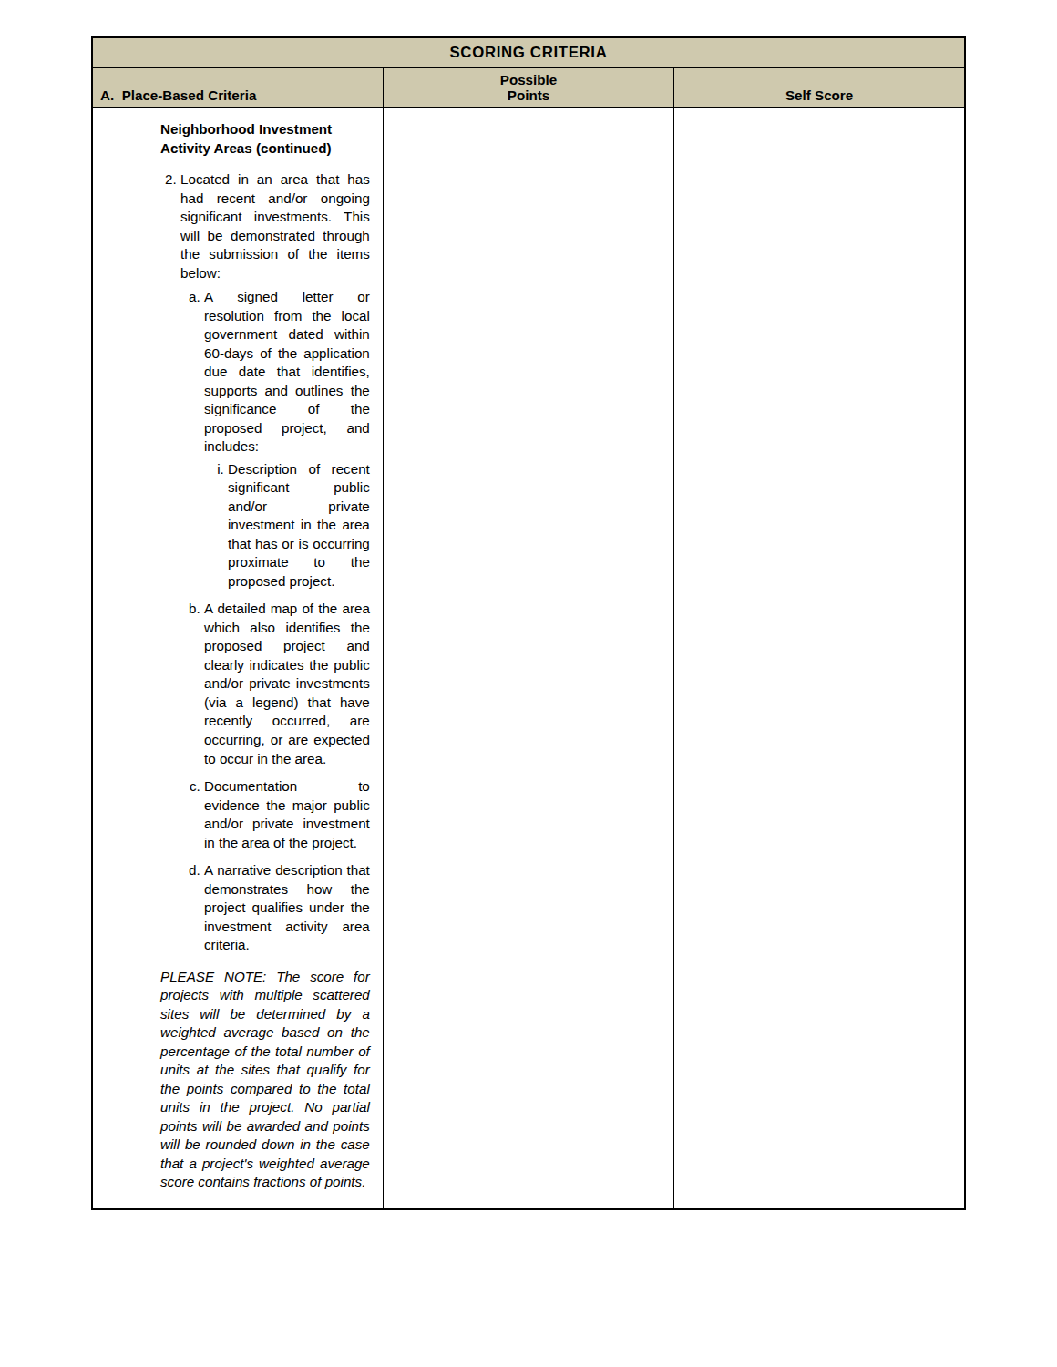| SCORING CRITERIA |
| --- |
| A. Place-Based Criteria | Possible Points | Self Score |
| Neighborhood Investment Activity Areas (continued) Located in an area that has had recent and/or ongoing significant investments. This will be demonstrated through the submission of the items below: A signed letter or resolution from the local government dated within 60-days of the application due date that identifies, supports and outlines the significance of the proposed project, and includes: Description of recent significant public and/or private investment in the area that has or is occurring proximate to the proposed project. A detailed map of the area which also identifies the proposed project and clearly indicates the public and/or private investments (via a legend) that have recently occurred, are occurring, or are expected to occur in the area. Documentation to evidence the major public and/or private investment in the area of the project. A narrative description that demonstrates how the project qualifies under the investment activity area criteria. PLEASE NOTE: The score for projects with multiple scattered sites will be determined by a weighted average based on the percentage of the total number of units at the sites that qualify for the points compared to the total units in the project. No partial points will be awarded and points will be rounded down in the case that a project's weighted average score contains fractions of points. | | |